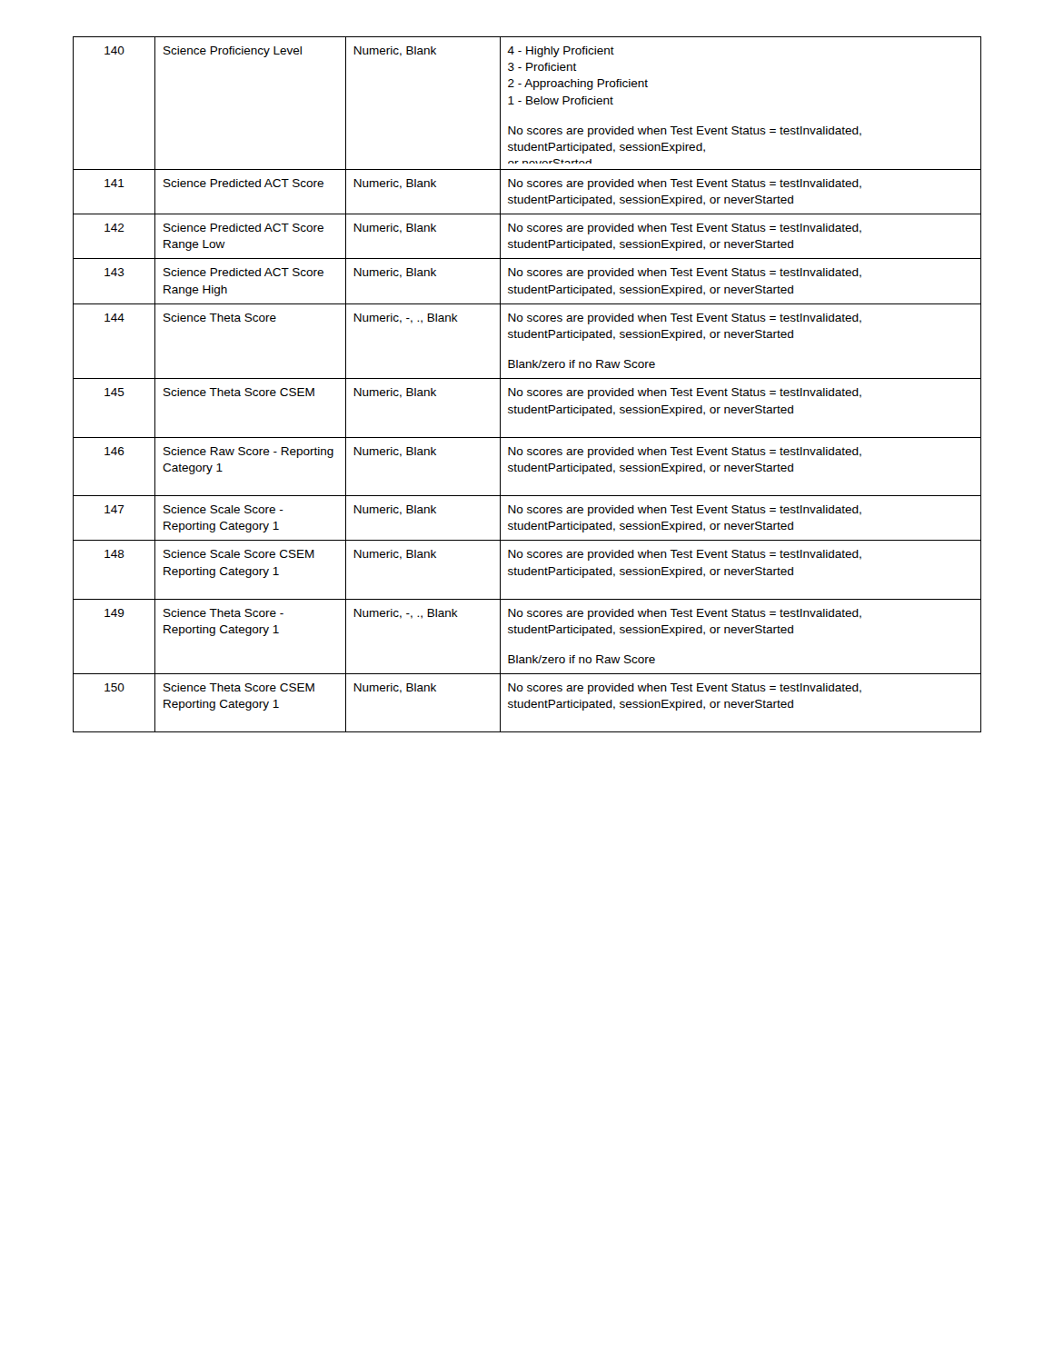| 140 | Science Proficiency Level | Numeric, Blank | 4 - Highly Proficient 3 - Proficient 2 - Approaching Proficient 1 - Below Proficient No scores are provided when Test Event Status = testInvalidated, studentParticipated, sessionExpired, or neverStarted |
| 141 | Science Predicted ACT Score | Numeric, Blank | No scores are provided when Test Event Status = testInvalidated, studentParticipated, sessionExpired, or neverStarted |
| 142 | Science Predicted ACT Score Range Low | Numeric, Blank | No scores are provided when Test Event Status = testInvalidated, studentParticipated, sessionExpired, or neverStarted |
| 143 | Science Predicted ACT Score Range High | Numeric, Blank | No scores are provided when Test Event Status = testInvalidated, studentParticipated, sessionExpired, or neverStarted |
| 144 | Science Theta Score | Numeric, -, ., Blank | No scores are provided when Test Event Status = testInvalidated, studentParticipated, sessionExpired, or neverStarted Blank/zero if no Raw Score |
| 145 | Science Theta Score CSEM | Numeric, Blank | No scores are provided when Test Event Status = testInvalidated, studentParticipated, sessionExpired, or neverStarted |
| 146 | Science Raw Score - Reporting Category 1 | Numeric, Blank | No scores are provided when Test Event Status = testInvalidated, studentParticipated, sessionExpired, or neverStarted |
| 147 | Science Scale Score - Reporting Category 1 | Numeric, Blank | No scores are provided when Test Event Status = testInvalidated, studentParticipated, sessionExpired, or neverStarted |
| 148 | Science Scale Score CSEM Reporting Category 1 | Numeric, Blank | No scores are provided when Test Event Status = testInvalidated, studentParticipated, sessionExpired, or neverStarted |
| 149 | Science Theta Score - Reporting Category 1 | Numeric, -, ., Blank | No scores are provided when Test Event Status = testInvalidated, studentParticipated, sessionExpired, or neverStarted Blank/zero if no Raw Score |
| 150 | Science Theta Score CSEM Reporting Category 1 | Numeric, Blank | No scores are provided when Test Event Status = testInvalidated, studentParticipated, sessionExpired, or neverStarted |